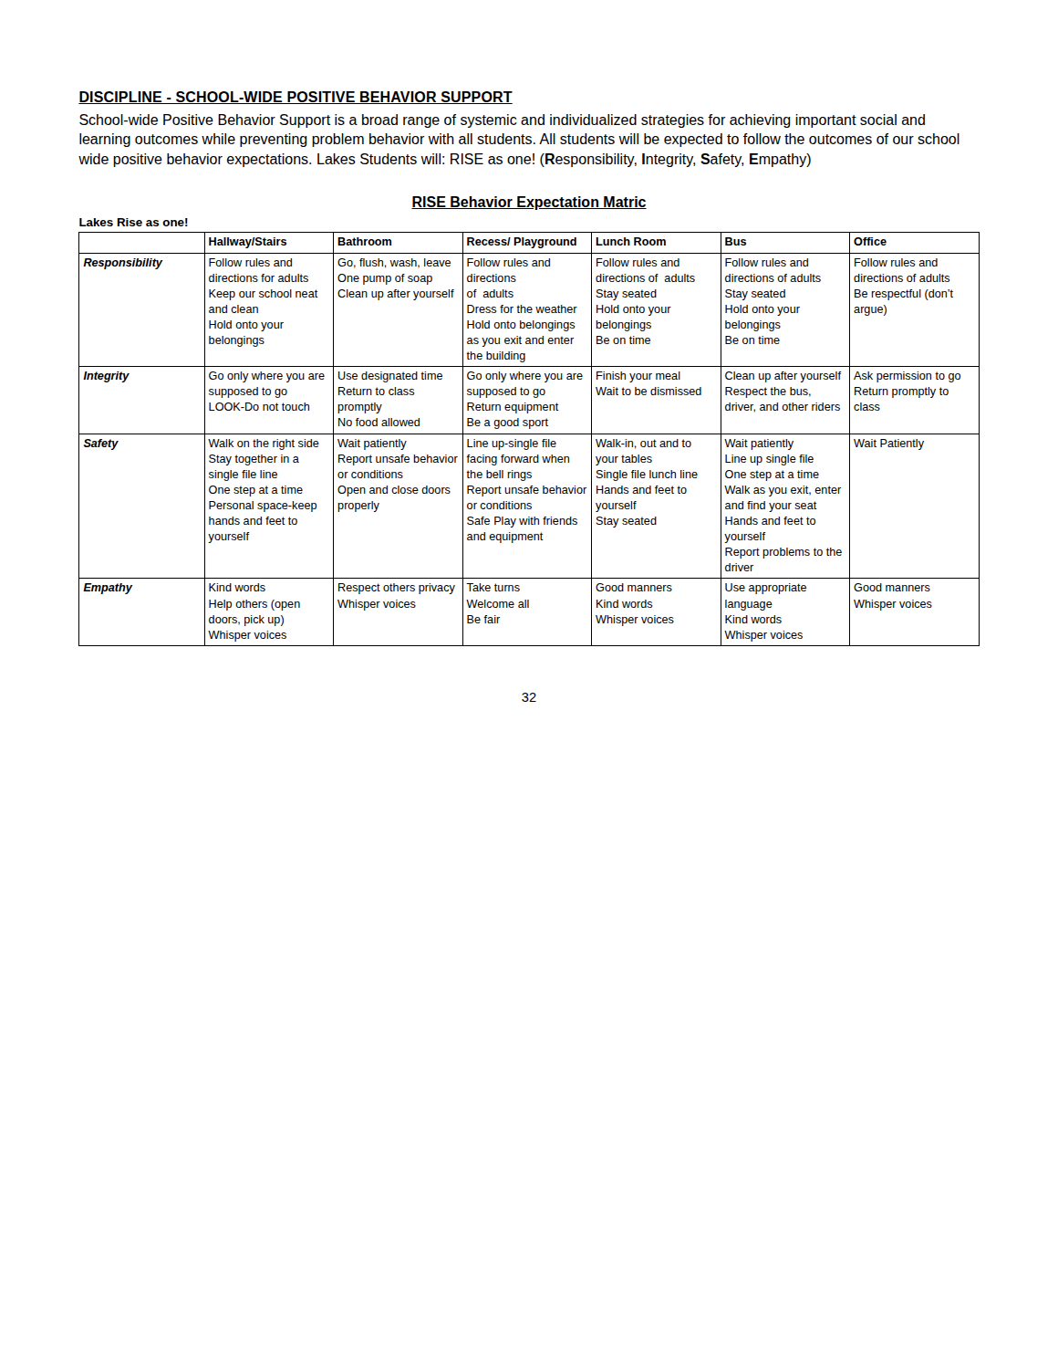DISCIPLINE - SCHOOL-WIDE POSITIVE BEHAVIOR SUPPORT
School-wide Positive Behavior Support is a broad range of systemic and individualized strategies for achieving important social and learning outcomes while preventing problem behavior with all students. All students will be expected to follow the outcomes of our school wide positive behavior expectations. Lakes Students will: RISE as one! (Responsibility, Integrity, Safety, Empathy)
RISE Behavior Expectation Matric
Lakes Rise as one!
| | Hallway/Stairs | Bathroom | Recess/ Playground | Lunch Room | Bus | Office |
| --- | --- | --- | --- | --- | --- | --- |
| Responsibility | Follow rules and directions for adults Keep our school neat and clean Hold onto your belongings | Go, flush, wash, leave One pump of soap Clean up after yourself | Follow rules and directions of adults Dress for the weather Hold onto belongings as you exit and enter the building | Follow rules and directions of adults Stay seated Hold onto your belongings Be on time | Follow rules and directions of adults Stay seated Hold onto your belongings Be on time | Follow rules and directions of adults Be respectful (don’t argue) |
| Integrity | Go only where you are supposed to go LOOK-Do not touch | Use designated time Return to class promptly No food allowed | Go only where you are supposed to go Return equipment Be a good sport | Finish your meal Wait to be dismissed | Clean up after yourself Respect the bus, driver, and other riders | Ask permission to go Return promptly to class |
| Safety | Walk on the right side Stay together in a single file line One step at a time Personal space-keep hands and feet to yourself | Wait patiently Report unsafe behavior or conditions Open and close doors properly | Line up-single file facing forward when the bell rings Report unsafe behavior or conditions Safe Play with friends and equipment | Walk-in, out and to your tables Single file lunch line Hands and feet to yourself Stay seated | Wait patiently Line up single file One step at a time Walk as you exit, enter and find your seat Hands and feet to yourself Report problems to the driver | Wait Patiently |
| Empathy | Kind words Help others (open doors, pick up) Whisper voices | Respect others privacy Whisper voices | Take turns Welcome all Be fair | Good manners Kind words Whisper voices | Use appropriate language Kind words Whisper voices | Good manners Whisper voices |
32